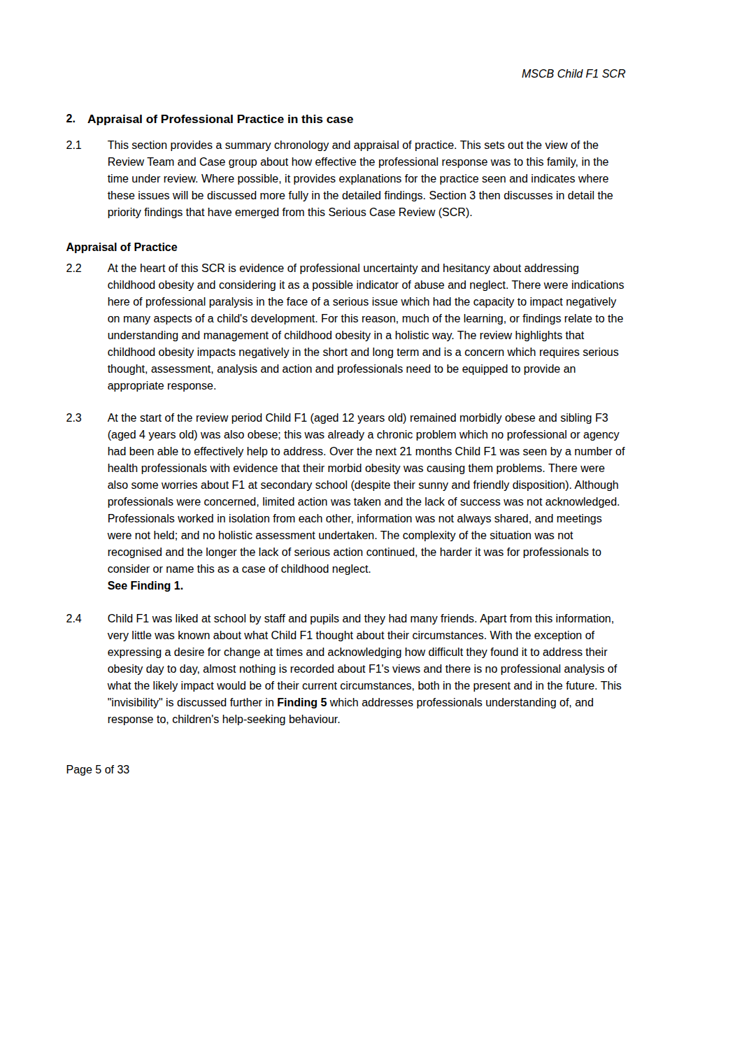MSCB Child F1 SCR
2.
Appraisal of Professional Practice in this case
2.1
This section provides a summary chronology and appraisal of practice. This sets out the view of the Review Team and Case group about how effective the professional response was to this family, in the time under review. Where possible, it provides explanations for the practice seen and indicates where these issues will be discussed more fully in the detailed findings. Section 3 then discusses in detail the priority findings that have emerged from this Serious Case Review (SCR).
Appraisal of Practice
2.2
At the heart of this SCR is evidence of professional uncertainty and hesitancy about addressing childhood obesity and considering it as a possible indicator of abuse and neglect. There were indications here of professional paralysis in the face of a serious issue which had the capacity to impact negatively on many aspects of a child's development. For this reason, much of the learning, or findings relate to the understanding and management of childhood obesity in a holistic way. The review highlights that childhood obesity impacts negatively in the short and long term and is a concern which requires serious thought, assessment, analysis and action and professionals need to be equipped to provide an appropriate response.
2.3
At the start of the review period Child F1 (aged 12 years old) remained morbidly obese and sibling F3 (aged 4 years old) was also obese; this was already a chronic problem which no professional or agency had been able to effectively help to address. Over the next 21 months Child F1 was seen by a number of health professionals with evidence that their morbid obesity was causing them problems. There were also some worries about F1 at secondary school (despite their sunny and friendly disposition). Although professionals were concerned, limited action was taken and the lack of success was not acknowledged. Professionals worked in isolation from each other, information was not always shared, and meetings were not held; and no holistic assessment undertaken. The complexity of the situation was not recognised and the longer the lack of serious action continued, the harder it was for professionals to consider or name this as a case of childhood neglect.
See Finding 1.
2.4
Child F1 was liked at school by staff and pupils and they had many friends. Apart from this information, very little was known about what Child F1 thought about their circumstances. With the exception of expressing a desire for change at times and acknowledging how difficult they found it to address their obesity day to day, almost nothing is recorded about F1's views and there is no professional analysis of what the likely impact would be of their current circumstances, both in the present and in the future. This "invisibility" is discussed further in Finding 5 which addresses professionals understanding of, and response to, children's help-seeking behaviour.
Page 5 of 33